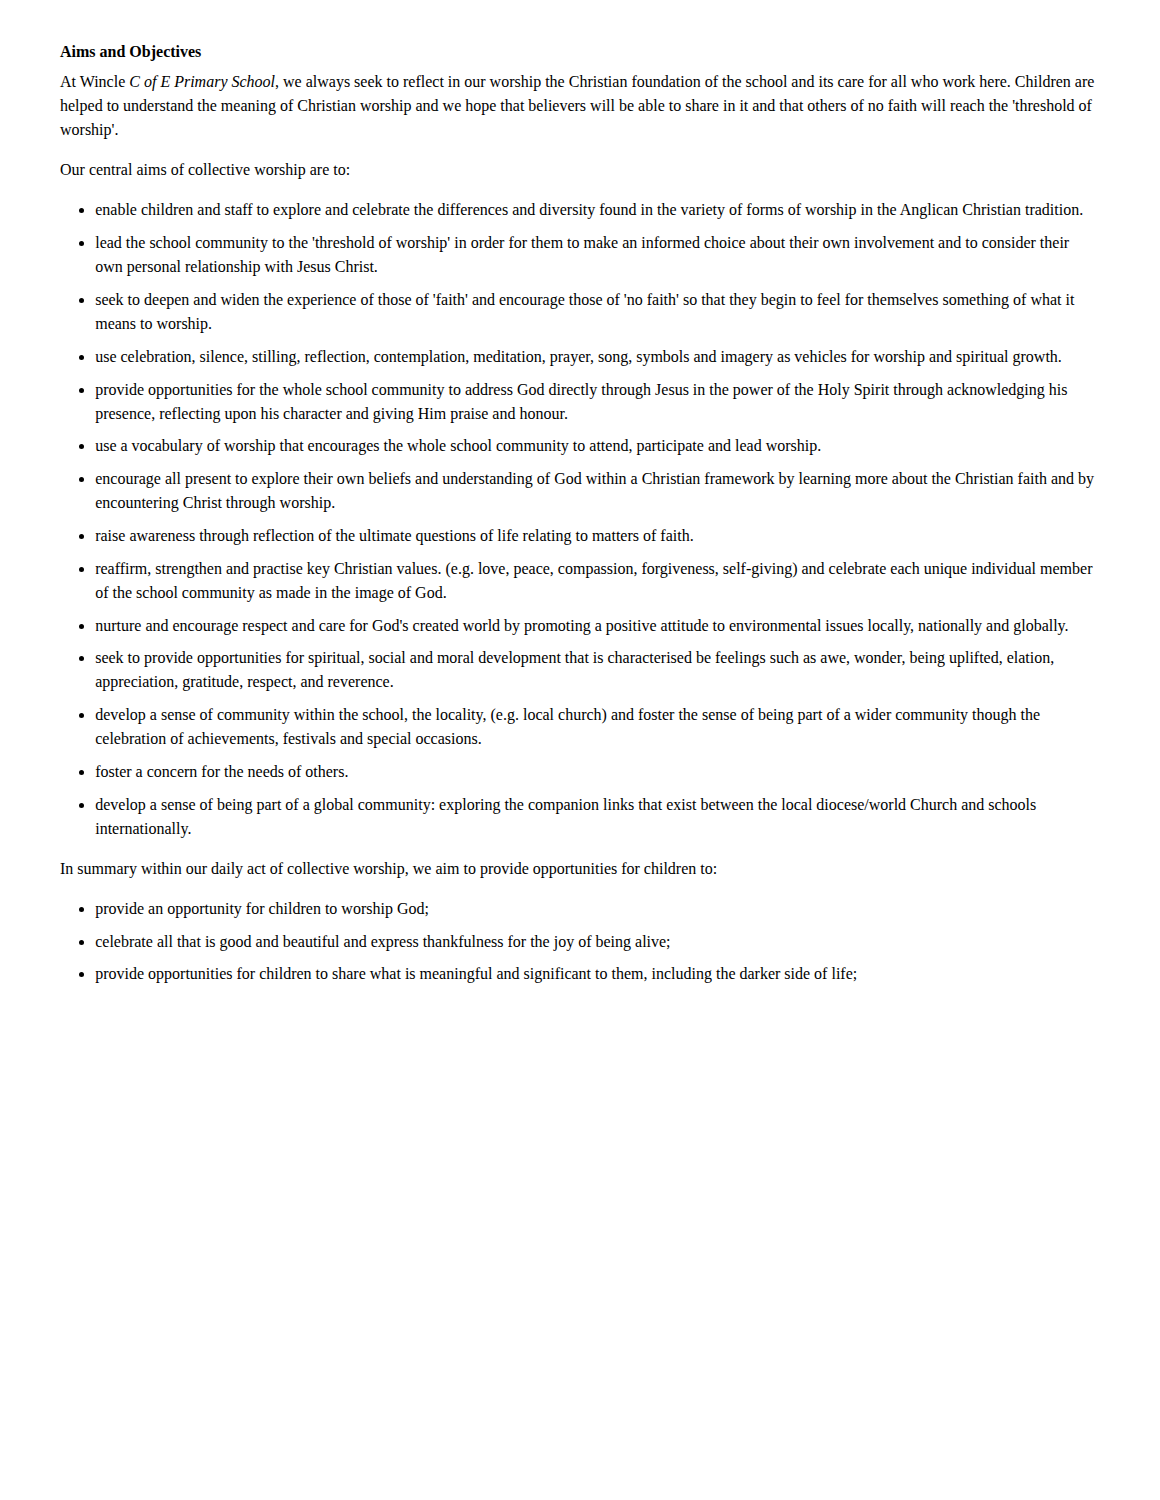Aims and Objectives
At Wincle C of E Primary School, we always seek to reflect in our worship the Christian foundation of the school and its care for all who work here. Children are helped to understand the meaning of Christian worship and we hope that believers will be able to share in it and that others of no faith will reach the 'threshold of worship'.
Our central aims of collective worship are to:
enable children and staff to explore and celebrate the differences and diversity found in the variety of forms of worship in the Anglican Christian tradition.
lead the school community to the 'threshold of worship' in order for them to make an informed choice about their own involvement and to consider their own personal relationship with Jesus Christ.
seek to deepen and widen the experience of those of 'faith' and encourage those of 'no faith' so that they begin to feel for themselves something of what it means to worship.
use celebration, silence, stilling, reflection, contemplation, meditation, prayer, song, symbols and imagery as vehicles for worship and spiritual growth.
provide opportunities for the whole school community to address God directly through Jesus in the power of the Holy Spirit through acknowledging his presence, reflecting upon his character and giving Him praise and honour.
use a vocabulary of worship that encourages the whole school community to attend, participate and lead worship.
encourage all present to explore their own beliefs and understanding of God within a Christian framework by learning more about the Christian faith and by encountering Christ through worship.
raise awareness through reflection of the ultimate questions of life relating to matters of faith.
reaffirm, strengthen and practise key Christian values. (e.g. love, peace, compassion, forgiveness, self-giving) and celebrate each unique individual member of the school community as made in the image of God.
nurture and encourage respect and care for God's created world by promoting a positive attitude to environmental issues locally, nationally and globally.
seek to provide opportunities for spiritual, social and moral development that is characterised be feelings such as awe, wonder, being uplifted, elation, appreciation, gratitude, respect, and reverence.
develop a sense of community within the school, the locality, (e.g. local church) and foster the sense of being part of a wider community though the celebration of achievements, festivals and special occasions.
foster a concern for the needs of others.
develop a sense of being part of a global community: exploring the companion links that exist between the local diocese/world Church and schools internationally.
In summary within our daily act of collective worship, we aim to provide opportunities for children to:
provide an opportunity for children to worship God;
celebrate all that is good and beautiful and express thankfulness for the joy of being alive;
provide opportunities for children to share what is meaningful and significant to them, including the darker side of life;